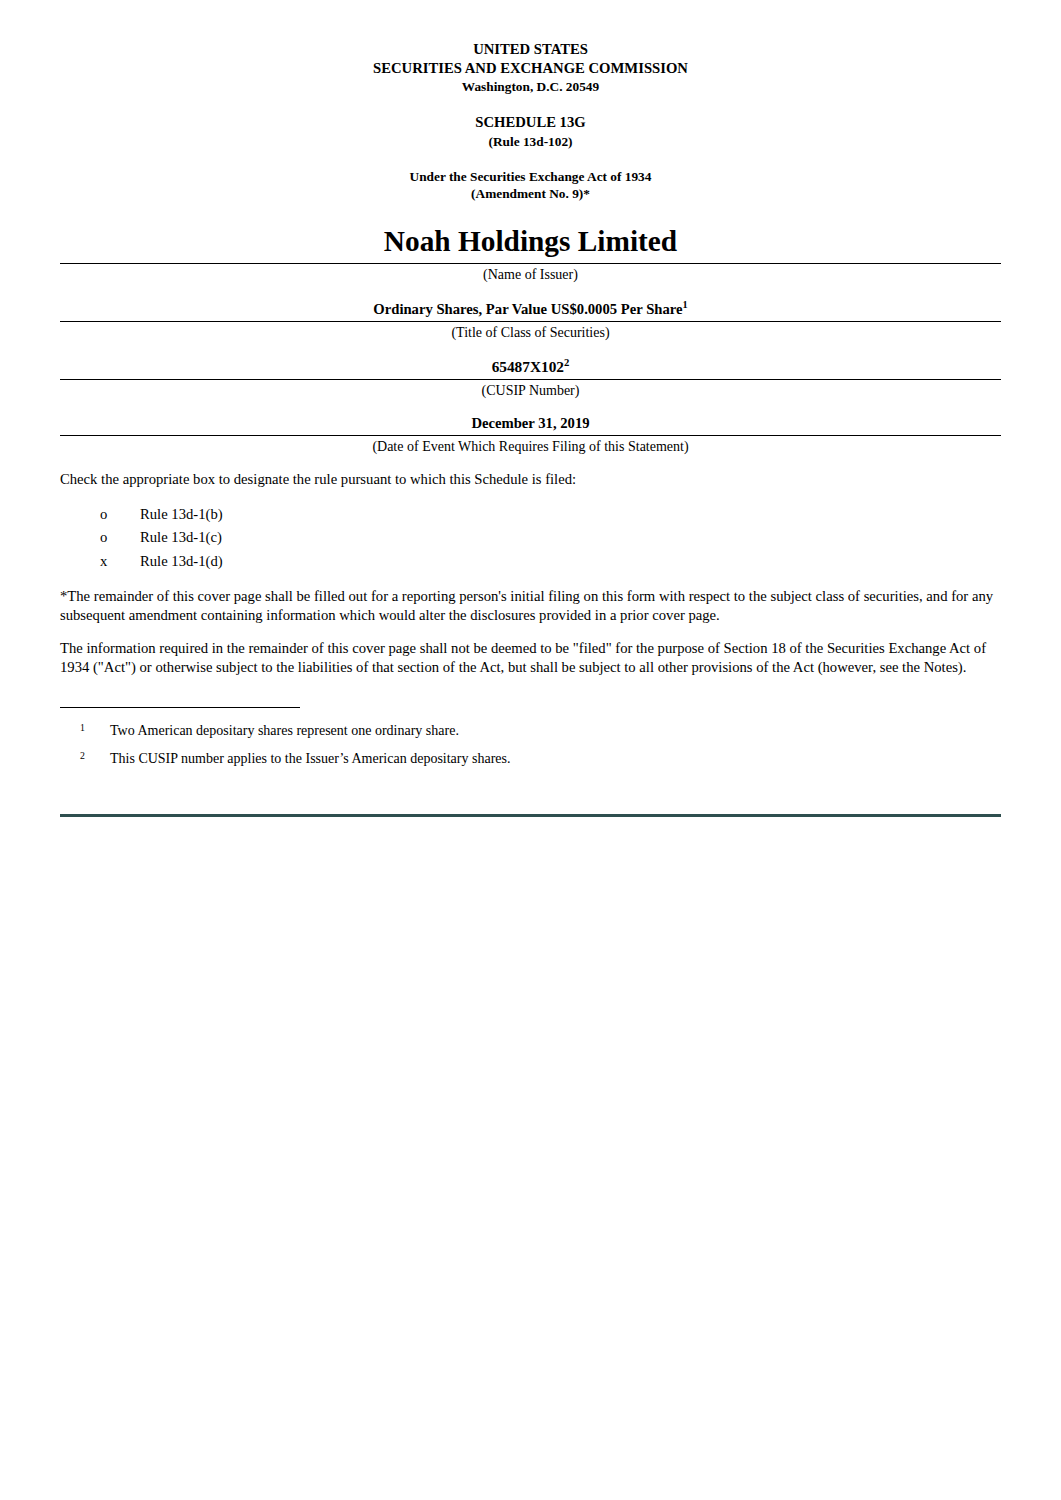UNITED STATES SECURITIES AND EXCHANGE COMMISSION Washington, D.C. 20549
SCHEDULE 13G
(Rule 13d-102)
Under the Securities Exchange Act of 1934
(Amendment No. 9)*
Noah Holdings Limited
(Name of Issuer)
Ordinary Shares, Par Value US$0.0005 Per Share1
(Title of Class of Securities)
65487X1022
(CUSIP Number)
December 31, 2019
(Date of Event Which Requires Filing of this Statement)
Check the appropriate box to designate the rule pursuant to which this Schedule is filed:
| o | Rule 13d-1(b) |
| o | Rule 13d-1(c) |
| x | Rule 13d-1(d) |
*The remainder of this cover page shall be filled out for a reporting person's initial filing on this form with respect to the subject class of securities, and for any subsequent amendment containing information which would alter the disclosures provided in a prior cover page.
The information required in the remainder of this cover page shall not be deemed to be "filed" for the purpose of Section 18 of the Securities Exchange Act of 1934 ("Act") or otherwise subject to the liabilities of that section of the Act, but shall be subject to all other provisions of the Act (however, see the Notes).
| 1 | Two American depositary shares represent one ordinary share. |
| 2 | This CUSIP number applies to the Issuer’s American depositary shares. |